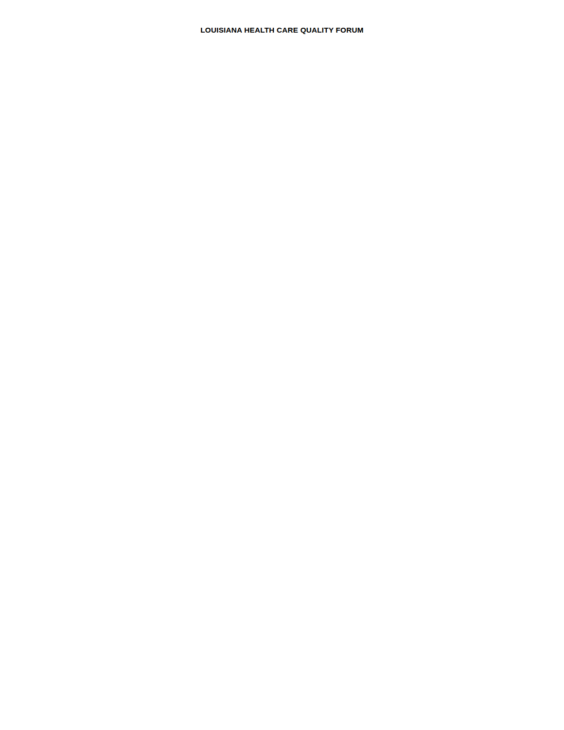LOUISIANA HEALTH CARE QUALITY FORUM